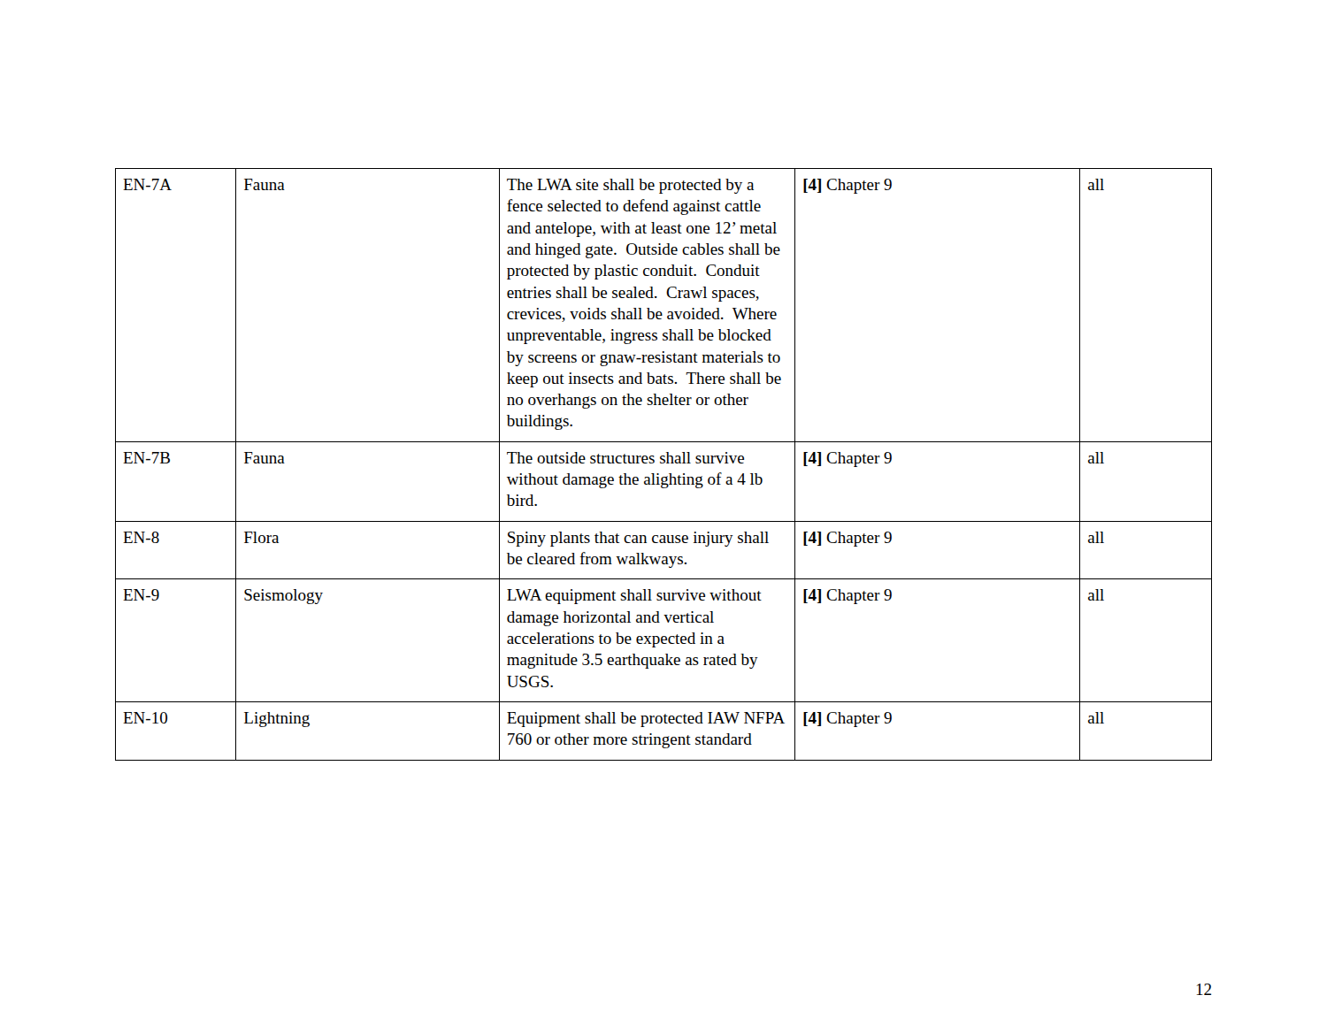| EN-7A | Fauna | The LWA site shall be protected by a fence selected to defend against cattle and antelope, with at least one 12’ metal and hinged gate. Outside cables shall be protected by plastic conduit. Conduit entries shall be sealed. Crawl spaces, crevices, voids shall be avoided. Where unpreventable, ingress shall be blocked by screens or gnaw-resistant materials to keep out insects and bats. There shall be no overhangs on the shelter or other buildings. | [4] Chapter 9 | all |
| EN-7B | Fauna | The outside structures shall survive without damage the alighting of a 4 lb bird. | [4] Chapter 9 | all |
| EN-8 | Flora | Spiny plants that can cause injury shall be cleared from walkways. | [4] Chapter 9 | all |
| EN-9 | Seismology | LWA equipment shall survive without damage horizontal and vertical accelerations to be expected in a magnitude 3.5 earthquake as rated by USGS. | [4] Chapter 9 | all |
| EN-10 | Lightning | Equipment shall be protected IAW NFPA 760 or other more stringent standard | [4] Chapter 9 | all |
12